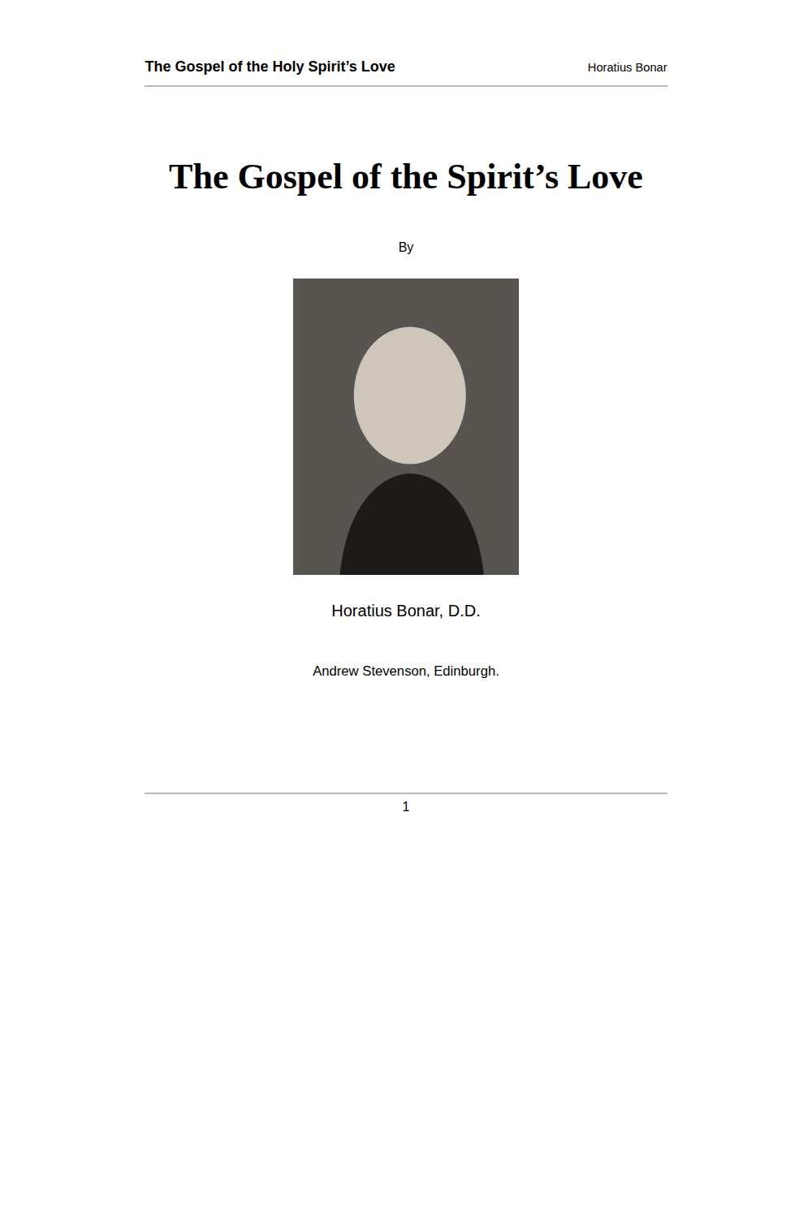The Gospel of the Holy Spirit’s Love Horatius Bonar
The Gospel of the Spirit’s Love
By
Horatius Bonar, D.D.
Andrew Stevenson, Edinburgh.
1